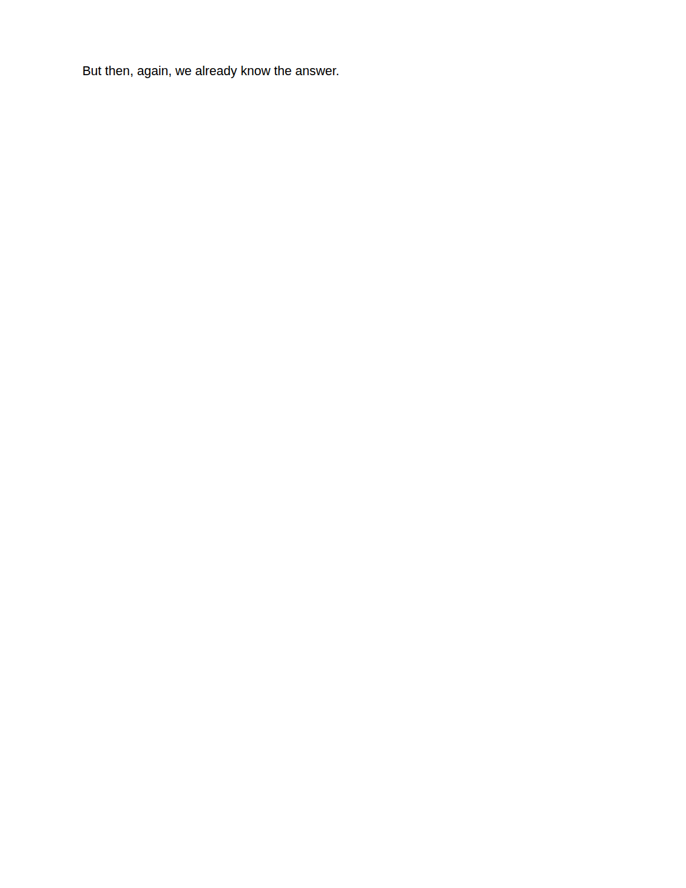But then, again, we already know the answer.